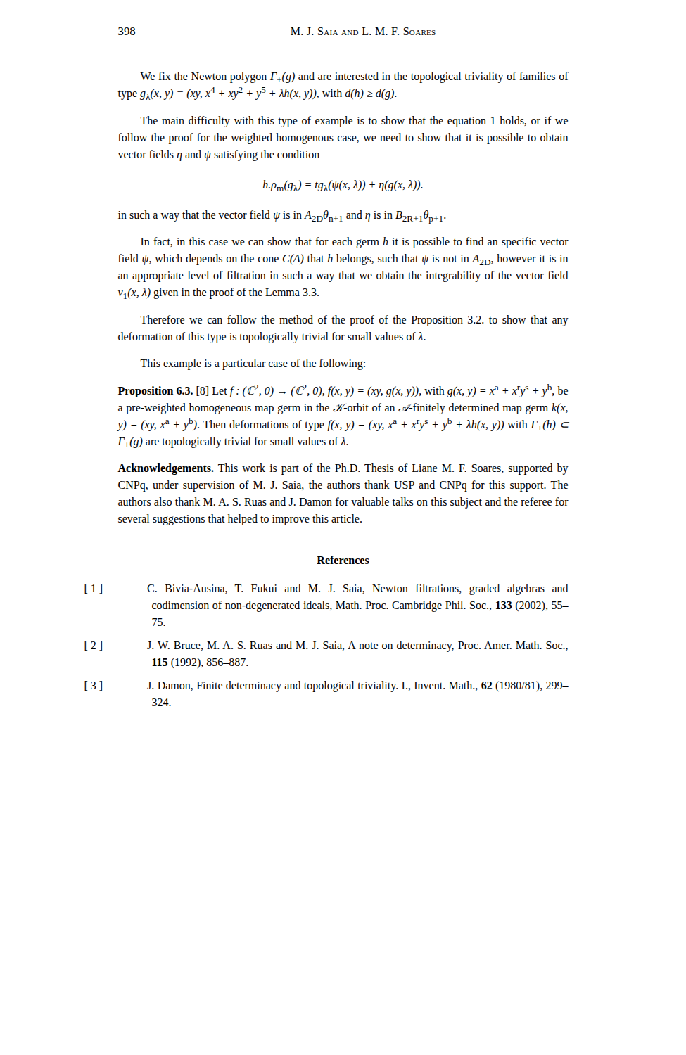398 M. J. Saia and L. M. F. Soares
We fix the Newton polygon Γ+(g) and are interested in the topological triviality of families of type gλ(x, y) = (xy, x4 + xy2 + y5 + λh(x, y)), with d(h) ≥ d(g).
The main difficulty with this type of example is to show that the equation 1 holds, or if we follow the proof for the weighted homogenous case, we need to show that it is possible to obtain vector fields η and ψ satisfying the condition
h.ρm(gλ) = tgλ(ψ(x, λ)) + η(g(x, λ)).
in such a way that the vector field ψ is in A2Dθn+1 and η is in B2R+1θp+1.
In fact, in this case we can show that for each germ h it is possible to find an specific vector field ψ, which depends on the cone C(Δ) that h belongs, such that ψ is not in A2D, however it is in an appropriate level of filtration in such a way that we obtain the integrability of the vector field ν1(x, λ) given in the proof of the Lemma 3.3.
Therefore we can follow the method of the proof of the Proposition 3.2. to show that any deformation of this type is topologically trivial for small values of λ.
This example is a particular case of the following:
Proposition 6.3. [8] Let f : (ℂ2, 0) → (ℂ2, 0), f(x, y) = (xy, g(x, y)), with g(x, y) = xa + xrys + yb, be a pre-weighted homogeneous map germ in the 𝒦-orbit of an 𝒜-finitely determined map germ k(x, y) = (xy, xa + yb). Then deformations of type f(x, y) = (xy, xa + xrys + yb + λh(x, y)) with Γ+(h) ⊂ Γ+(g) are topologically trivial for small values of λ.
Acknowledgements. This work is part of the Ph.D. Thesis of Liane M. F. Soares, supported by CNPq, under supervision of M. J. Saia, the authors thank USP and CNPq for this support. The authors also thank M. A. S. Ruas and J. Damon for valuable talks on this subject and the referee for several suggestions that helped to improve this article.
References
[ 1 ] C. Bivia-Ausina, T. Fukui and M. J. Saia, Newton filtrations, graded algebras and codimension of non-degenerated ideals, Math. Proc. Cambridge Phil. Soc., 133 (2002), 55–75.
[ 2 ] J. W. Bruce, M. A. S. Ruas and M. J. Saia, A note on determinacy, Proc. Amer. Math. Soc., 115 (1992), 856–887.
[ 3 ] J. Damon, Finite determinacy and topological triviality. I., Invent. Math., 62 (1980/81), 299–324.